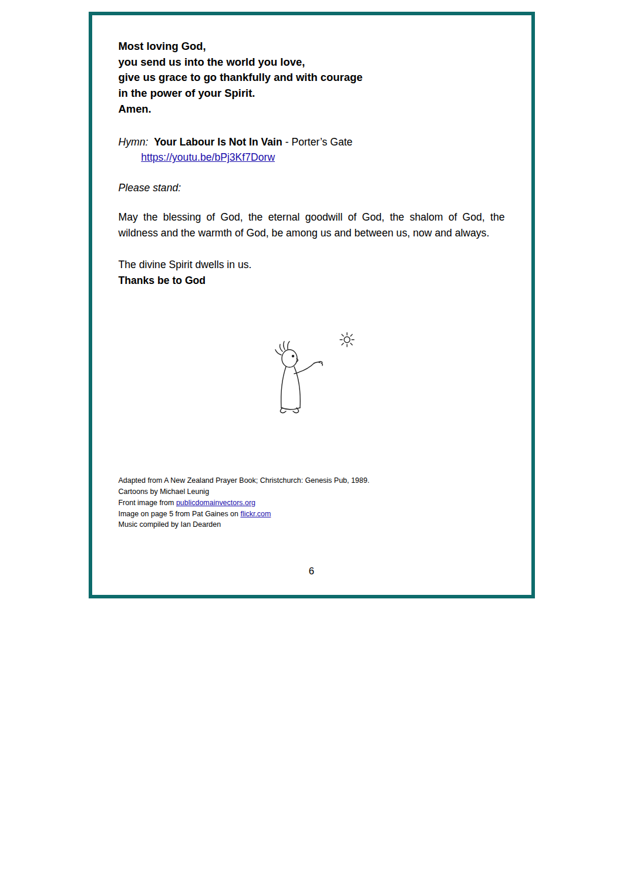Most loving God,
you send us into the world you love,
give us grace to go thankfully and with courage
in the power of your Spirit.
Amen.
Hymn: Your Labour Is Not In Vain - Porter’s Gate
https://youtu.be/bPj3Kf7Dorw
Please stand:
May the blessing of God, the eternal goodwill of God, the shalom of God, the wildness and the warmth of God, be among us and between us, now and always.
The divine Spirit dwells in us.
Thanks be to God
Adapted from A New Zealand Prayer Book; Christchurch: Genesis Pub, 1989.
Cartoons by Michael Leunig
Front image from publicdomainvectors.org
Image on page 5 from Pat Gaines on flickr.com
Music compiled by Ian Dearden
6